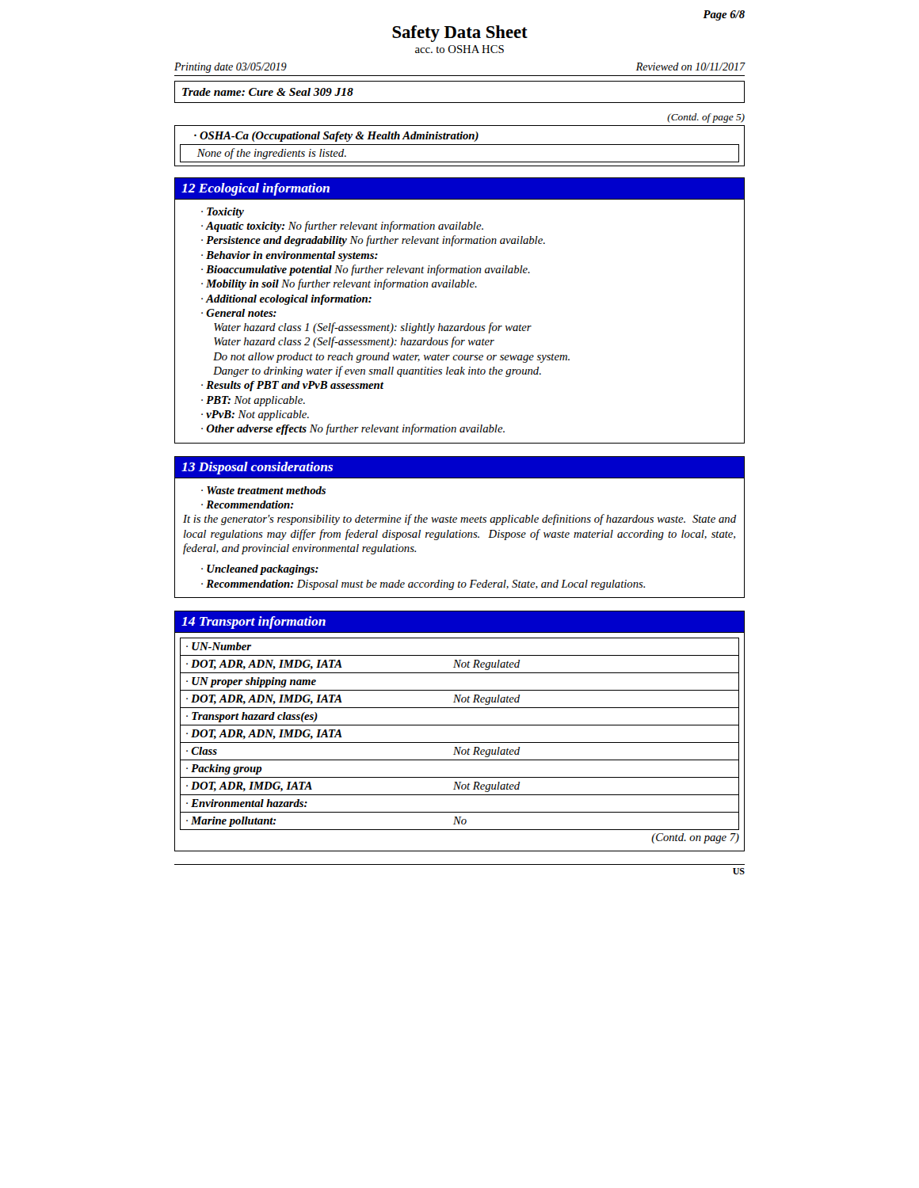Page 6/8
Safety Data Sheet
acc. to OSHA HCS
Printing date 03/05/2019 Reviewed on 10/11/2017
Trade name: Cure & Seal 309 J18
(Contd. of page 5)
· OSHA-Ca (Occupational Safety & Health Administration)
None of the ingredients is listed.
12 Ecological information
· Toxicity
· Aquatic toxicity: No further relevant information available.
· Persistence and degradability No further relevant information available.
· Behavior in environmental systems:
· Bioaccumulative potential No further relevant information available.
· Mobility in soil No further relevant information available.
· Additional ecological information:
· General notes:
Water hazard class 1 (Self-assessment): slightly hazardous for water
Water hazard class 2 (Self-assessment): hazardous for water
Do not allow product to reach ground water, water course or sewage system.
Danger to drinking water if even small quantities leak into the ground.
· Results of PBT and vPvB assessment
· PBT: Not applicable.
· vPvB: Not applicable.
· Other adverse effects No further relevant information available.
13 Disposal considerations
· Waste treatment methods
· Recommendation:
It is the generator's responsibility to determine if the waste meets applicable definitions of hazardous waste. State and local regulations may differ from federal disposal regulations. Dispose of waste material according to local, state, federal, and provincial environmental regulations.
· Uncleaned packagings:
· Recommendation: Disposal must be made according to Federal, State, and Local regulations.
14 Transport information
| · UN-Number | |
| · DOT, ADR, ADN, IMDG, IATA | Not Regulated |
| · UN proper shipping name | |
| · DOT, ADR, ADN, IMDG, IATA | Not Regulated |
| · Transport hazard class(es) | |
| · DOT, ADR, ADN, IMDG, IATA | |
| · Class | Not Regulated |
| · Packing group | |
| · DOT, ADR, IMDG, IATA | Not Regulated |
| · Environmental hazards: | |
| · Marine pollutant: | No |
(Contd. on page 7)
US